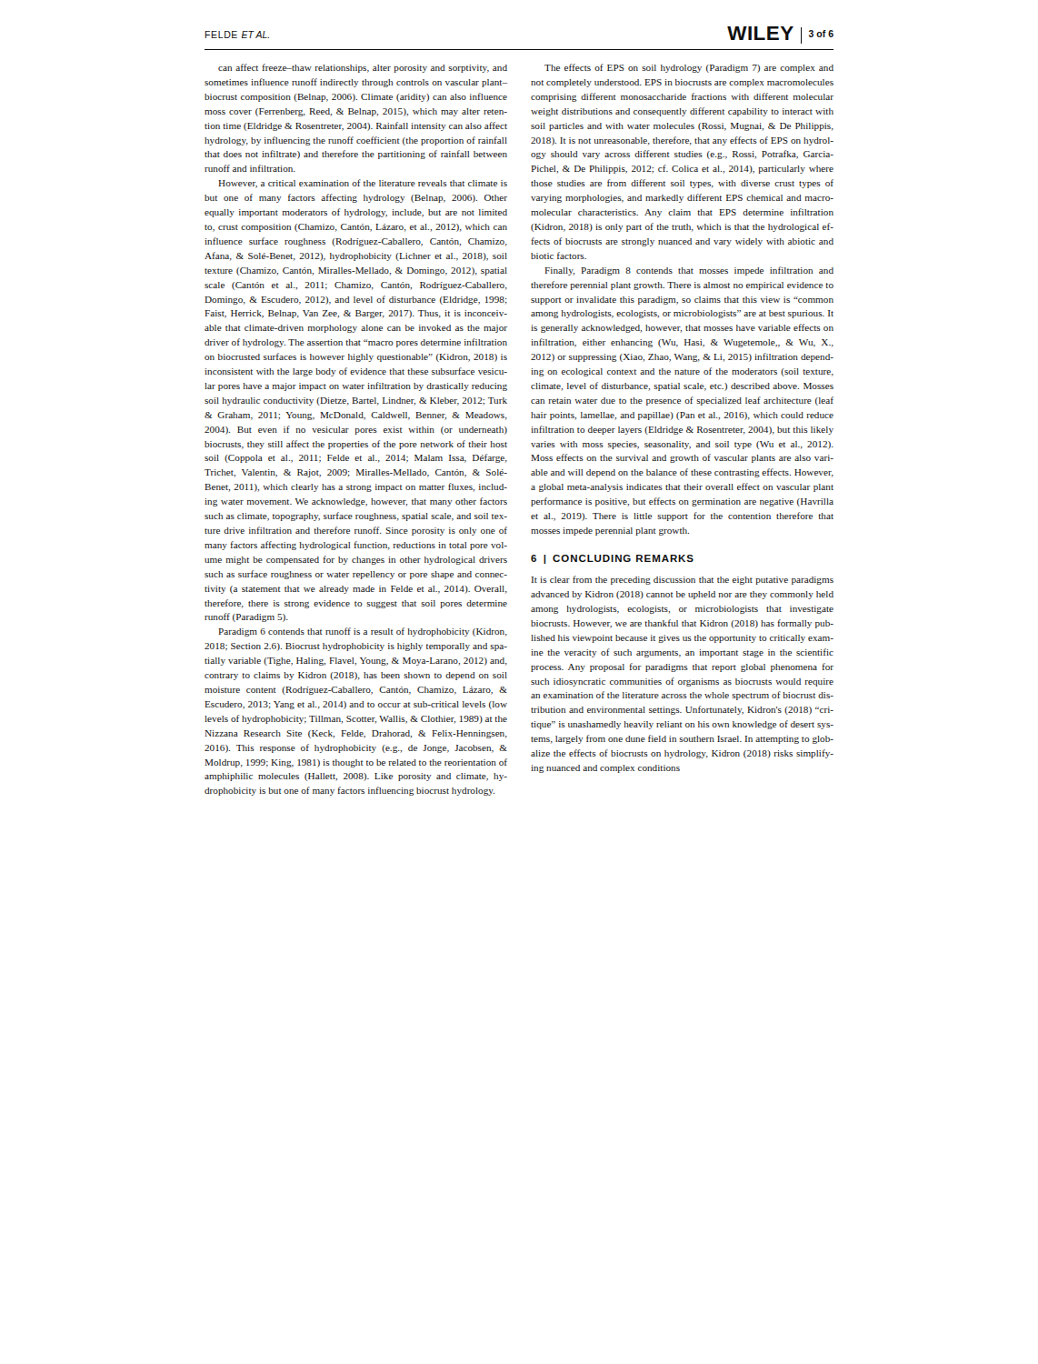FELDE ET AL.
WILEY
3 of 6
can affect freeze–thaw relationships, alter porosity and sorptivity, and sometimes influence runoff indirectly through controls on vascular plant–biocrust composition (Belnap, 2006). Climate (aridity) can also influence moss cover (Ferrenberg, Reed, & Belnap, 2015), which may alter retention time (Eldridge & Rosentreter, 2004). Rainfall intensity can also affect hydrology, by influencing the runoff coefficient (the proportion of rainfall that does not infiltrate) and therefore the partitioning of rainfall between runoff and infiltration.
However, a critical examination of the literature reveals that climate is but one of many factors affecting hydrology (Belnap, 2006). Other equally important moderators of hydrology, include, but are not limited to, crust composition (Chamizo, Cantón, Lázaro, et al., 2012), which can influence surface roughness (Rodríguez-Caballero, Cantón, Chamizo, Afana, & Solé-Benet, 2012), hydrophobicity (Lichner et al., 2018), soil texture (Chamizo, Cantón, Miralles-Mellado, & Domingo, 2012), spatial scale (Cantón et al., 2011; Chamizo, Cantón, Rodríguez-Caballero, Domingo, & Escudero, 2012), and level of disturbance (Eldridge, 1998; Faist, Herrick, Belnap, Van Zee, & Barger, 2017). Thus, it is inconceivable that climate-driven morphology alone can be invoked as the major driver of hydrology. The assertion that “macro pores determine infiltration on biocrusted surfaces is however highly questionable” (Kidron, 2018) is inconsistent with the large body of evidence that these subsurface vesicular pores have a major impact on water infiltration by drastically reducing soil hydraulic conductivity (Dietze, Bartel, Lindner, & Kleber, 2012; Turk & Graham, 2011; Young, McDonald, Caldwell, Benner, & Meadows, 2004). But even if no vesicular pores exist within (or underneath) biocrusts, they still affect the properties of the pore network of their host soil (Coppola et al., 2011; Felde et al., 2014; Malam Issa, Défarge, Trichet, Valentin, & Rajot, 2009; Miralles-Mellado, Cantón, & Solé-Benet, 2011), which clearly has a strong impact on matter fluxes, including water movement. We acknowledge, however, that many other factors such as climate, topography, surface roughness, spatial scale, and soil texture drive infiltration and therefore runoff. Since porosity is only one of many factors affecting hydrological function, reductions in total pore volume might be compensated for by changes in other hydrological drivers such as surface roughness or water repellency or pore shape and connectivity (a statement that we already made in Felde et al., 2014). Overall, therefore, there is strong evidence to suggest that soil pores determine runoff (Paradigm 5).
Paradigm 6 contends that runoff is a result of hydrophobicity (Kidron, 2018; Section 2.6). Biocrust hydrophobicity is highly temporally and spatially variable (Tighe, Haling, Flavel, Young, & Moya-Larano, 2012) and, contrary to claims by Kidron (2018), has been shown to depend on soil moisture content (Rodríguez-Caballero, Cantón, Chamizo, Lázaro, & Escudero, 2013; Yang et al., 2014) and to occur at sub-critical levels (low levels of hydrophobicity; Tillman, Scotter, Wallis, & Clothier, 1989) at the Nizzana Research Site (Keck, Felde, Drahorad, & Felix-Henningsen, 2016). This response of hydrophobicity (e.g., de Jonge, Jacobsen, & Moldrup, 1999; King, 1981) is thought to be related to the reorientation of amphiphilic molecules (Hallett, 2008). Like porosity and climate, hydrophobicity is but one of many factors influencing biocrust hydrology.
The effects of EPS on soil hydrology (Paradigm 7) are complex and not completely understood. EPS in biocrusts are complex macromolecules comprising different monosaccharide fractions with different molecular weight distributions and consequently different capability to interact with soil particles and with water molecules (Rossi, Mugnai, & De Philippis, 2018). It is not unreasonable, therefore, that any effects of EPS on hydrology should vary across different studies (e.g., Rossi, Potrafka, Garcia-Pichel, & De Philippis, 2012; cf. Colica et al., 2014), particularly where those studies are from different soil types, with diverse crust types of varying morphologies, and markedly different EPS chemical and macromolecular characteristics. Any claim that EPS determine infiltration (Kidron, 2018) is only part of the truth, which is that the hydrological effects of biocrusts are strongly nuanced and vary widely with abiotic and biotic factors.
Finally, Paradigm 8 contends that mosses impede infiltration and therefore perennial plant growth. There is almost no empirical evidence to support or invalidate this paradigm, so claims that this view is “common among hydrologists, ecologists, or microbiologists” are at best spurious. It is generally acknowledged, however, that mosses have variable effects on infiltration, either enhancing (Wu, Hasi, & Wugetemole,, & Wu, X., 2012) or suppressing (Xiao, Zhao, Wang, & Li, 2015) infiltration depending on ecological context and the nature of the moderators (soil texture, climate, level of disturbance, spatial scale, etc.) described above. Mosses can retain water due to the presence of specialized leaf architecture (leaf hair points, lamellae, and papillae) (Pan et al., 2016), which could reduce infiltration to deeper layers (Eldridge & Rosentreter, 2004), but this likely varies with moss species, seasonality, and soil type (Wu et al., 2012). Moss effects on the survival and growth of vascular plants are also variable and will depend on the balance of these contrasting effects. However, a global meta-analysis indicates that their overall effect on vascular plant performance is positive, but effects on germination are negative (Havrilla et al., 2019). There is little support for the contention therefore that mosses impede perennial plant growth.
6|CONCLUDING REMARKS
It is clear from the preceding discussion that the eight putative paradigms advanced by Kidron (2018) cannot be upheld nor are they commonly held among hydrologists, ecologists, or microbiologists that investigate biocrusts. However, we are thankful that Kidron (2018) has formally published his viewpoint because it gives us the opportunity to critically examine the veracity of such arguments, an important stage in the scientific process. Any proposal for paradigms that report global phenomena for such idiosyncratic communities of organisms as biocrusts would require an examination of the literature across the whole spectrum of biocrust distribution and environmental settings. Unfortunately, Kidron's (2018) “critique” is unashamedly heavily reliant on his own knowledge of desert systems, largely from one dune field in southern Israel. In attempting to globalize the effects of biocrusts on hydrology, Kidron (2018) risks simplifying nuanced and complex conditions